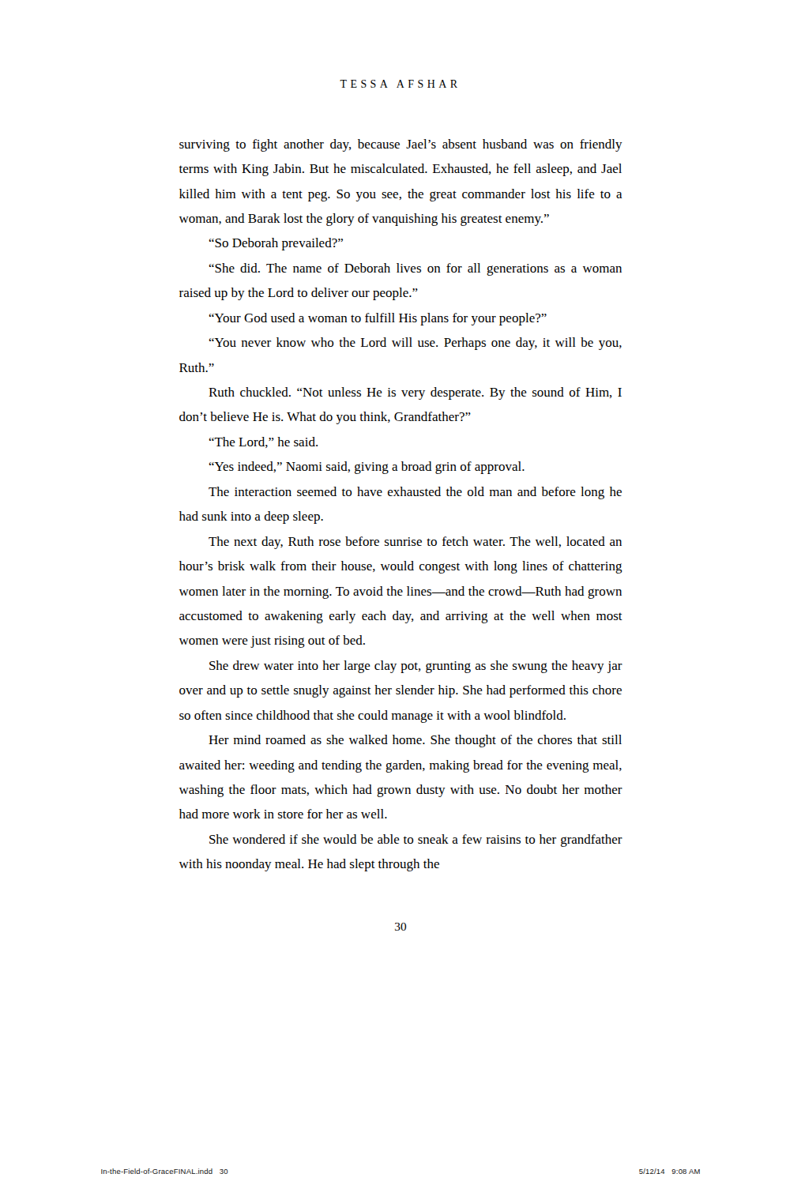Tessa Afshar
surviving to fight another day, because Jael’s absent husband was on friendly terms with King Jabin. But he miscalculated. Exhausted, he fell asleep, and Jael killed him with a tent peg. So you see, the great commander lost his life to a woman, and Barak lost the glory of vanquishing his greatest enemy.”
“So Deborah prevailed?”
“She did. The name of Deborah lives on for all generations as a woman raised up by the Lord to deliver our people.”
“Your God used a woman to fulfill His plans for your people?”
“You never know who the Lord will use. Perhaps one day, it will be you, Ruth.”
Ruth chuckled. “Not unless He is very desperate. By the sound of Him, I don’t believe He is. What do you think, Grandfather?”
“The Lord,” he said.
“Yes indeed,” Naomi said, giving a broad grin of approval.
The interaction seemed to have exhausted the old man and before long he had sunk into a deep sleep.
The next day, Ruth rose before sunrise to fetch water. The well, located an hour’s brisk walk from their house, would congest with long lines of chattering women later in the morning. To avoid the lines—and the crowd—Ruth had grown accustomed to awakening early each day, and arriving at the well when most women were just rising out of bed.
She drew water into her large clay pot, grunting as she swung the heavy jar over and up to settle snugly against her slender hip. She had performed this chore so often since childhood that she could manage it with a wool blindfold.
Her mind roamed as she walked home. She thought of the chores that still awaited her: weeding and tending the garden, making bread for the evening meal, washing the floor mats, which had grown dusty with use. No doubt her mother had more work in store for her as well.
She wondered if she would be able to sneak a few raisins to her grandfather with his noonday meal. He had slept through the
30
In-the-Field-of-GraceFINAL.indd 30 5/12/14 9:08 AM